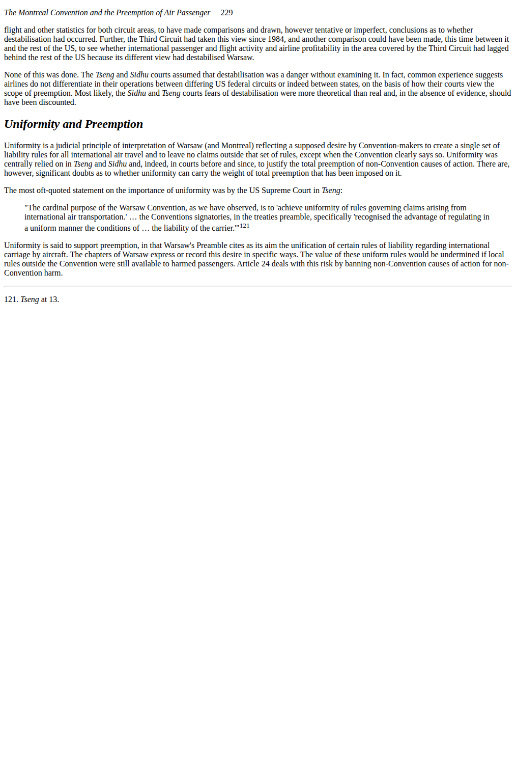The Montreal Convention and the Preemption of Air Passenger 229
flight and other statistics for both circuit areas, to have made comparisons and drawn, however tentative or imperfect, conclusions as to whether destabilisation had occurred. Further, the Third Circuit had taken this view since 1984, and another comparison could have been made, this time between it and the rest of the US, to see whether international passenger and flight activity and airline profitability in the area covered by the Third Circuit had lagged behind the rest of the US because its different view had destabilised Warsaw.
None of this was done. The Tseng and Sidhu courts assumed that destabilisation was a danger without examining it. In fact, common experience suggests airlines do not differentiate in their operations between differing US federal circuits or indeed between states, on the basis of how their courts view the scope of preemption. Most likely, the Sidhu and Tseng courts fears of destabilisation were more theoretical than real and, in the absence of evidence, should have been discounted.
Uniformity and Preemption
Uniformity is a judicial principle of interpretation of Warsaw (and Montreal) reflecting a supposed desire by Convention-makers to create a single set of liability rules for all international air travel and to leave no claims outside that set of rules, except when the Convention clearly says so. Uniformity was centrally relied on in Tseng and Sidhu and, indeed, in courts before and since, to justify the total preemption of non-Convention causes of action. There are, however, significant doubts as to whether uniformity can carry the weight of total preemption that has been imposed on it.
The most oft-quoted statement on the importance of uniformity was by the US Supreme Court in Tseng:
"The cardinal purpose of the Warsaw Convention, as we have observed, is to 'achieve uniformity of rules governing claims arising from international air transportation.' … the Conventions signatories, in the treaties preamble, specifically 'recognised the advantage of regulating in a uniform manner the conditions of … the liability of the carrier.'"121
Uniformity is said to support preemption, in that Warsaw's Preamble cites as its aim the unification of certain rules of liability regarding international carriage by aircraft. The chapters of Warsaw express or record this desire in specific ways. The value of these uniform rules would be undermined if local rules outside the Convention were still available to harmed passengers. Article 24 deals with this risk by banning non-Convention causes of action for non-Convention harm.
121. Tseng at 13.